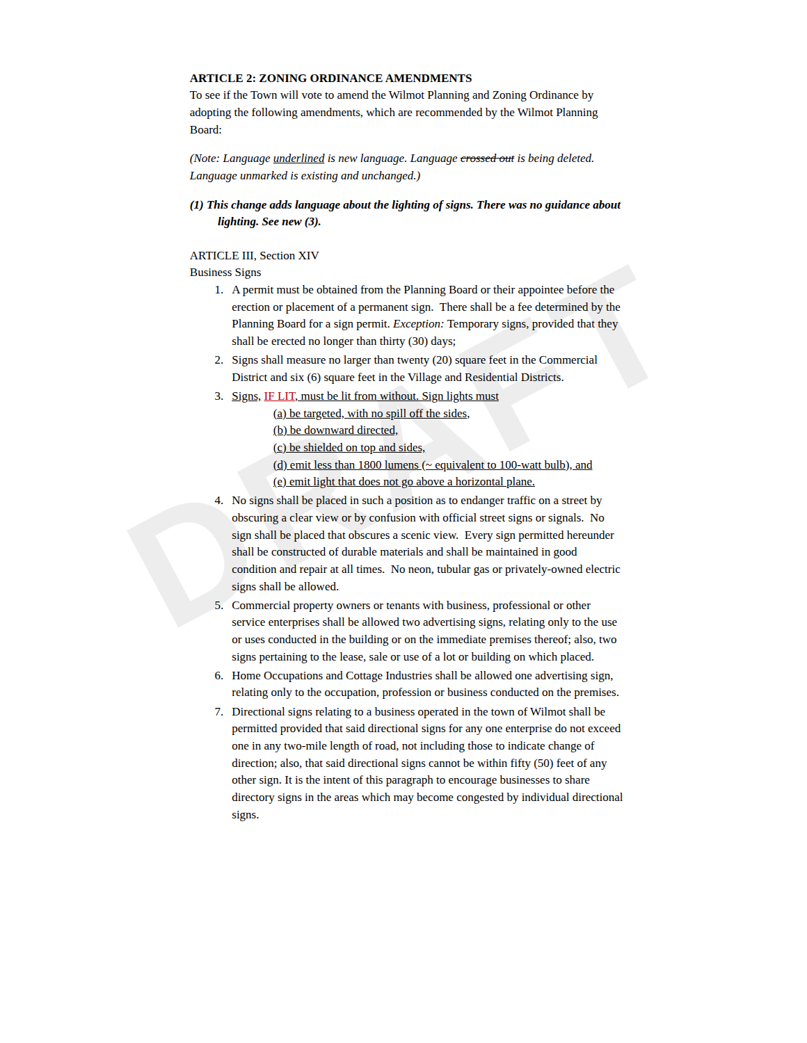DRAFT
ARTICLE 2: ZONING ORDINANCE AMENDMENTS
To see if the Town will vote to amend the Wilmot Planning and Zoning Ordinance by adopting the following amendments, which are recommended by the Wilmot Planning Board:
(Note: Language underlined is new language. Language crossed out is being deleted. Language unmarked is existing and unchanged.)
(1) This change adds language about the lighting of signs. There was no guidance about lighting. See new (3).
ARTICLE III, Section XIV
Business Signs
A permit must be obtained from the Planning Board or their appointee before the erection or placement of a permanent sign. There shall be a fee determined by the Planning Board for a sign permit. Exception: Temporary signs, provided that they shall be erected no longer than thirty (30) days;
Signs shall measure no larger than twenty (20) square feet in the Commercial District and six (6) square feet in the Village and Residential Districts.
Signs, IF LIT, must be lit from without. Sign lights must
(a) be targeted, with no spill off the sides,
(b) be downward directed,
(c) be shielded on top and sides,
(d) emit less than 1800 lumens (~ equivalent to 100-watt bulb), and
(e) emit light that does not go above a horizontal plane.
No signs shall be placed in such a position as to endanger traffic on a street by obscuring a clear view or by confusion with official street signs or signals. No sign shall be placed that obscures a scenic view. Every sign permitted hereunder shall be constructed of durable materials and shall be maintained in good condition and repair at all times. No neon, tubular gas or privately-owned electric signs shall be allowed.
Commercial property owners or tenants with business, professional or other service enterprises shall be allowed two advertising signs, relating only to the use or uses conducted in the building or on the immediate premises thereof; also, two signs pertaining to the lease, sale or use of a lot or building on which placed.
Home Occupations and Cottage Industries shall be allowed one advertising sign, relating only to the occupation, profession or business conducted on the premises.
Directional signs relating to a business operated in the town of Wilmot shall be permitted provided that said directional signs for any one enterprise do not exceed one in any two-mile length of road, not including those to indicate change of direction; also, that said directional signs cannot be within fifty (50) feet of any other sign. It is the intent of this paragraph to encourage businesses to share directory signs in the areas which may become congested by individual directional signs.